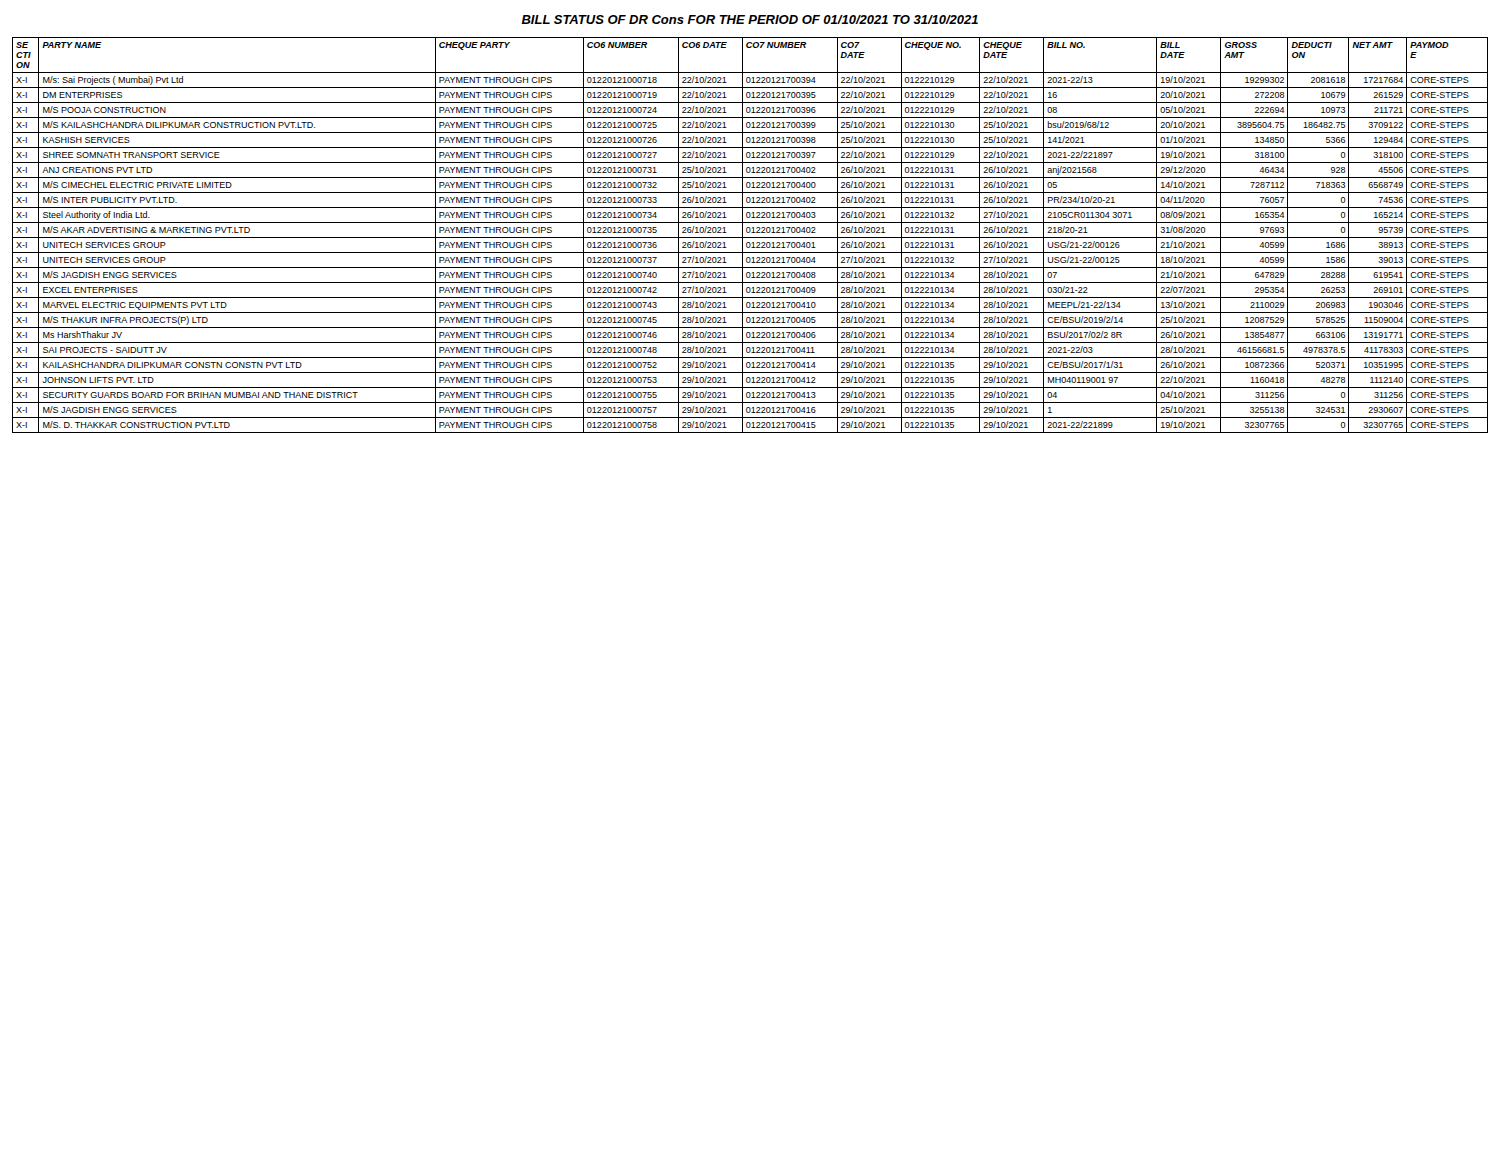BILL STATUS OF DR Cons FOR THE PERIOD OF 01/10/2021 TO 31/10/2021
| SE CTI ON | PARTY NAME | CHEQUE PARTY | CO6 NUMBER | CO6 DATE | CO7 NUMBER | CO7 DATE | CHEQUE NO. | CHEQUE DATE | BILL NO. | BILL DATE | GROSS AMT | DEDUCTI ON | NET AMT | PAYMOD E |
| --- | --- | --- | --- | --- | --- | --- | --- | --- | --- | --- | --- | --- | --- | --- |
| X-I | M/s: Sai Projects ( Mumbai) Pvt Ltd | PAYMENT THROUGH CIPS | 01220121000718 | 22/10/2021 | 01220121700394 | 22/10/2021 | 0122210129 | 22/10/2021 | 2021-22/13 | 19/10/2021 | 19299302 | 2081618 | 17217684 | CORE-STEPS |
| X-I | DM ENTERPRISES | PAYMENT THROUGH CIPS | 01220121000719 | 22/10/2021 | 01220121700395 | 22/10/2021 | 0122210129 | 22/10/2021 | 16 | 20/10/2021 | 272208 | 10679 | 261529 | CORE-STEPS |
| X-I | M/S POOJA CONSTRUCTION | PAYMENT THROUGH CIPS | 01220121000724 | 22/10/2021 | 01220121700396 | 22/10/2021 | 0122210129 | 22/10/2021 | 08 | 05/10/2021 | 222694 | 10973 | 211721 | CORE-STEPS |
| X-I | M/S KAILASHCHANDRA DILIPKUMAR CONSTRUCTION PVT.LTD. | PAYMENT THROUGH CIPS | 01220121000725 | 22/10/2021 | 01220121700399 | 25/10/2021 | 0122210130 | 25/10/2021 | bsu/2019/68/12 | 20/10/2021 | 3895604.75 | 186482.75 | 3709122 | CORE-STEPS |
| X-I | KASHISH SERVICES | PAYMENT THROUGH CIPS | 01220121000726 | 22/10/2021 | 01220121700398 | 25/10/2021 | 0122210130 | 25/10/2021 | 141/2021 | 01/10/2021 | 134850 | 5366 | 129484 | CORE-STEPS |
| X-I | SHREE SOMNATH TRANSPORT SERVICE | PAYMENT THROUGH CIPS | 01220121000727 | 22/10/2021 | 01220121700397 | 22/10/2021 | 0122210129 | 22/10/2021 | 2021-22/221897 | 19/10/2021 | 318100 | 0 | 318100 | CORE-STEPS |
| X-I | ANJ CREATIONS PVT LTD | PAYMENT THROUGH CIPS | 01220121000731 | 25/10/2021 | 01220121700402 | 26/10/2021 | 0122210131 | 26/10/2021 | anj/2021568 | 29/12/2020 | 46434 | 928 | 45506 | CORE-STEPS |
| X-I | M/S CIMECHEL ELECTRIC PRIVATE LIMITED | PAYMENT THROUGH CIPS | 01220121000732 | 25/10/2021 | 01220121700400 | 26/10/2021 | 0122210131 | 26/10/2021 | 05 | 14/10/2021 | 7287112 | 718363 | 6568749 | CORE-STEPS |
| X-I | M/S INTER PUBLICITY PVT.LTD. | PAYMENT THROUGH CIPS | 01220121000733 | 26/10/2021 | 01220121700402 | 26/10/2021 | 0122210131 | 26/10/2021 | PR/234/10/20-21 | 04/11/2020 | 76057 | 0 | 74536 | CORE-STEPS |
| X-I | Steel Authority of India Ltd. | PAYMENT THROUGH CIPS | 01220121000734 | 26/10/2021 | 01220121700403 | 26/10/2021 | 0122210132 | 27/10/2021 | 2105CR011304 3071 | 08/09/2021 | 165354 | 0 | 165214 | CORE-STEPS |
| X-I | M/S AKAR ADVERTISING & MARKETING PVT.LTD | PAYMENT THROUGH CIPS | 01220121000735 | 26/10/2021 | 01220121700402 | 26/10/2021 | 0122210131 | 26/10/2021 | 218/20-21 | 31/08/2020 | 97693 | 0 | 95739 | CORE-STEPS |
| X-I | UNITECH SERVICES GROUP | PAYMENT THROUGH CIPS | 01220121000736 | 26/10/2021 | 01220121700401 | 26/10/2021 | 0122210131 | 26/10/2021 | USG/21-22/00126 | 21/10/2021 | 40599 | 1686 | 38913 | CORE-STEPS |
| X-I | UNITECH SERVICES GROUP | PAYMENT THROUGH CIPS | 01220121000737 | 27/10/2021 | 01220121700404 | 27/10/2021 | 0122210132 | 27/10/2021 | USG/21-22/00125 | 18/10/2021 | 40599 | 1586 | 39013 | CORE-STEPS |
| X-I | M/S JAGDISH ENGG SERVICES | PAYMENT THROUGH CIPS | 01220121000740 | 27/10/2021 | 01220121700408 | 28/10/2021 | 0122210134 | 28/10/2021 | 07 | 21/10/2021 | 647829 | 28288 | 619541 | CORE-STEPS |
| X-I | EXCEL ENTERPRISES | PAYMENT THROUGH CIPS | 01220121000742 | 27/10/2021 | 01220121700409 | 28/10/2021 | 0122210134 | 28/10/2021 | 030/21-22 | 22/07/2021 | 295354 | 26253 | 269101 | CORE-STEPS |
| X-I | MARVEL ELECTRIC EQUIPMENTS PVT LTD | PAYMENT THROUGH CIPS | 01220121000743 | 28/10/2021 | 01220121700410 | 28/10/2021 | 0122210134 | 28/10/2021 | MEEPL/21-22/134 | 13/10/2021 | 2110029 | 206983 | 1903046 | CORE-STEPS |
| X-I | M/S THAKUR INFRA PROJECTS(P) LTD | PAYMENT THROUGH CIPS | 01220121000745 | 28/10/2021 | 01220121700405 | 28/10/2021 | 0122210134 | 28/10/2021 | CE/BSU/2019/2/14 | 25/10/2021 | 12087529 | 578525 | 11509004 | CORE-STEPS |
| X-I | Ms HarshThakur JV | PAYMENT THROUGH CIPS | 01220121000746 | 28/10/2021 | 01220121700406 | 28/10/2021 | 0122210134 | 28/10/2021 | BSU/2017/02/2 8R | 26/10/2021 | 13854877 | 663106 | 13191771 | CORE-STEPS |
| X-I | SAI PROJECTS - SAIDUTT JV | PAYMENT THROUGH CIPS | 01220121000748 | 28/10/2021 | 01220121700411 | 28/10/2021 | 0122210134 | 28/10/2021 | 2021-22/03 | 28/10/2021 | 46156681.5 | 4978378.5 | 41178303 | CORE-STEPS |
| X-I | KAILASHCHANDRA DILIPKUMAR CONSTN CONSTN PVT LTD | PAYMENT THROUGH CIPS | 01220121000752 | 29/10/2021 | 01220121700414 | 29/10/2021 | 0122210135 | 29/10/2021 | CE/BSU/2017/1/31 | 26/10/2021 | 10872366 | 520371 | 10351995 | CORE-STEPS |
| X-I | JOHNSON LIFTS PVT. LTD | PAYMENT THROUGH CIPS | 01220121000753 | 29/10/2021 | 01220121700412 | 29/10/2021 | 0122210135 | 29/10/2021 | MH040119001 97 | 22/10/2021 | 1160418 | 48278 | 1112140 | CORE-STEPS |
| X-I | SECURITY GUARDS BOARD FOR BRIHAN MUMBAI AND THANE DISTRICT | PAYMENT THROUGH CIPS | 01220121000755 | 29/10/2021 | 01220121700413 | 29/10/2021 | 0122210135 | 29/10/2021 | 04 | 04/10/2021 | 311256 | 0 | 311256 | CORE-STEPS |
| X-I | M/S JAGDISH ENGG SERVICES | PAYMENT THROUGH CIPS | 01220121000757 | 29/10/2021 | 01220121700416 | 29/10/2021 | 0122210135 | 29/10/2021 | 1 | 25/10/2021 | 3255138 | 324531 | 2930607 | CORE-STEPS |
| X-I | M/S. D. THAKKAR CONSTRUCTION PVT.LTD | PAYMENT THROUGH CIPS | 01220121000758 | 29/10/2021 | 01220121700415 | 29/10/2021 | 0122210135 | 29/10/2021 | 2021-22/221899 | 19/10/2021 | 32307765 | 0 | 32307765 | CORE-STEPS |